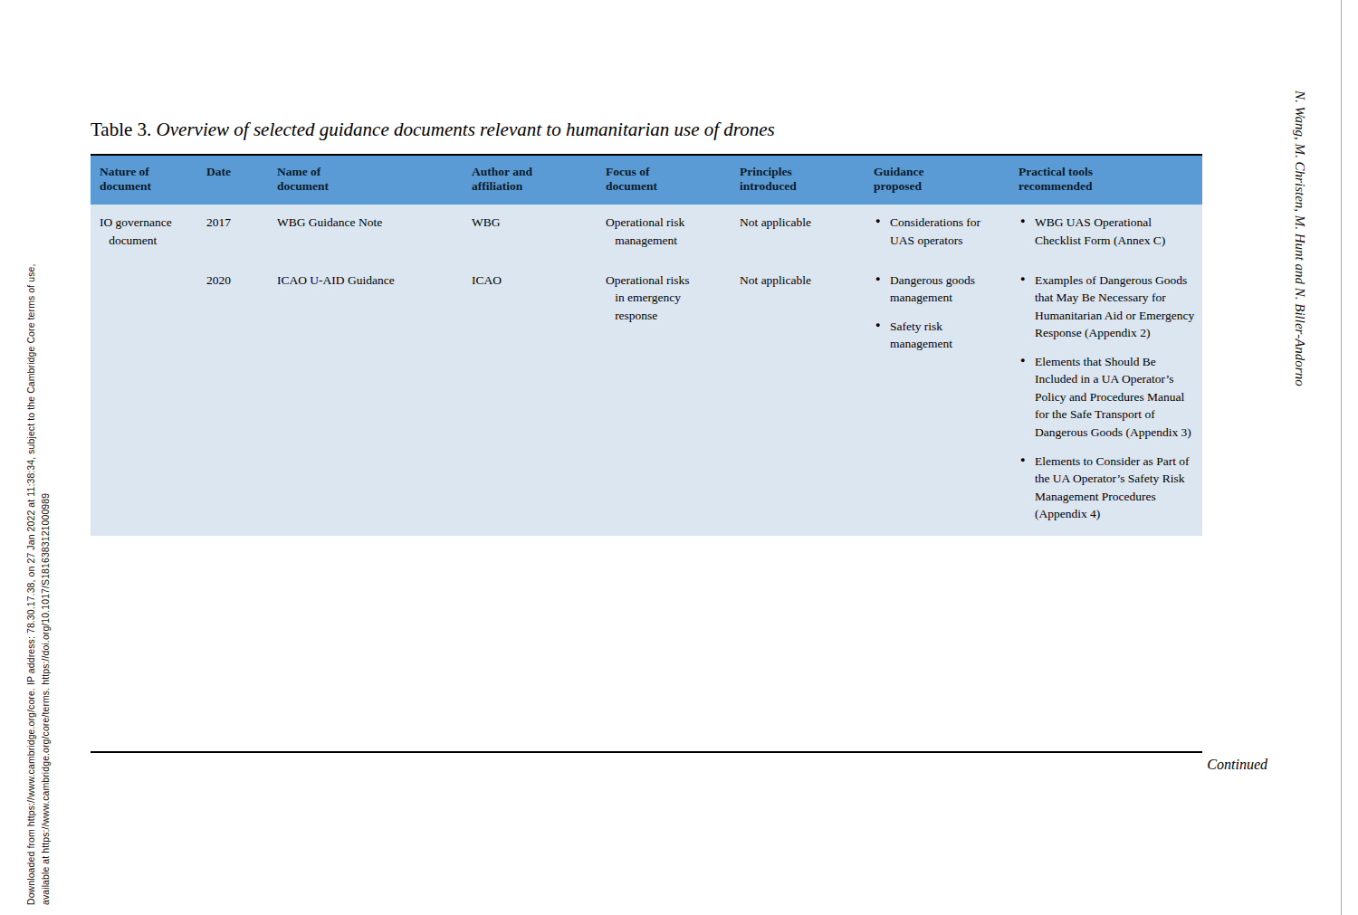Downloaded from https://www.cambridge.org/core. IP address: 78.30.17.38, on 27 Jan 2022 at 11:38:34, subject to the Cambridge Core terms of use,
available at https://www.cambridge.org/core/terms. https://doi.org/10.1017/S1816383121000989
N. Wang, M. Christen, M. Hunt and N. Biller-Andorno
Table 3. Overview of selected guidance documents relevant to humanitarian use of drones
| Nature of document | Date | Name of document | Author and affiliation | Focus of document | Principles introduced | Guidance proposed | Practical tools recommended |
| --- | --- | --- | --- | --- | --- | --- | --- |
| IO governance document | 2017 | WBG Guidance Note | WBG | Operational risk management | Not applicable | Considerations for UAS operators | WBG UAS Operational Checklist Form (Annex C) |
| | 2020 | ICAO U-AID Guidance | ICAO | Operational risks in emergency response | Not applicable | Dangerous goods management Safety risk management | Examples of Dangerous Goods that May Be Necessary for Humanitarian Aid or Emergency Response (Appendix 2) Elements that Should Be Included in a UA Operator’s Policy and Procedures Manual for the Safe Transport of Dangerous Goods (Appendix 3) Elements to Consider as Part of the UA Operator’s Safety Risk Management Procedures (Appendix 4) |
Continued